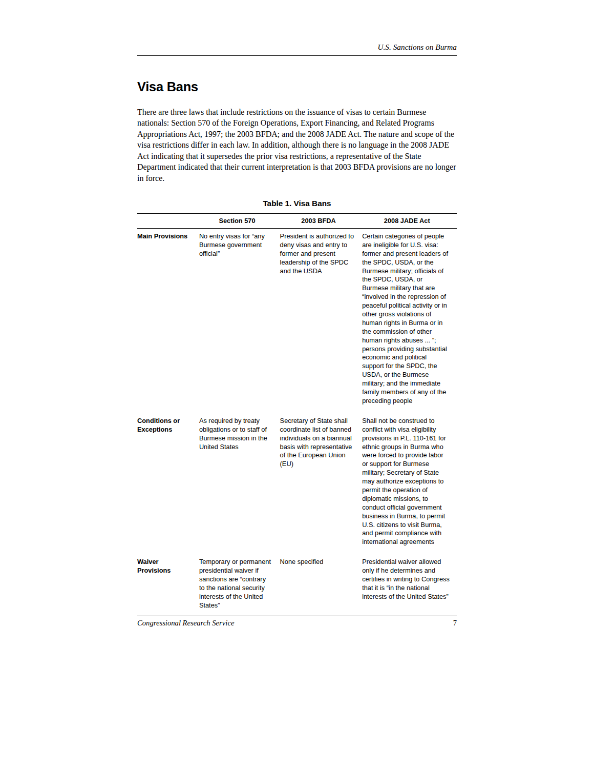U.S. Sanctions on Burma
Visa Bans
There are three laws that include restrictions on the issuance of visas to certain Burmese nationals: Section 570 of the Foreign Operations, Export Financing, and Related Programs Appropriations Act, 1997; the 2003 BFDA; and the 2008 JADE Act. The nature and scope of the visa restrictions differ in each law. In addition, although there is no language in the 2008 JADE Act indicating that it supersedes the prior visa restrictions, a representative of the State Department indicated that their current interpretation is that 2003 BFDA provisions are no longer in force.
Table 1. Visa Bans
| | Section 570 | 2003 BFDA | 2008 JADE Act |
| --- | --- | --- | --- |
| Main Provisions | No entry visas for “any Burmese government official” | President is authorized to deny visas and entry to former and present leadership of the SPDC and the USDA | Certain categories of people are ineligible for U.S. visa: former and present leaders of the SPDC, USDA, or the Burmese military; officials of the SPDC, USDA, or Burmese military that are “involved in the repression of peaceful political activity or in other gross violations of human rights in Burma or in the commission of other human rights abuses ... ”; persons providing substantial economic and political support for the SPDC, the USDA, or the Burmese military; and the immediate family members of any of the preceding people |
| Conditions or Exceptions | As required by treaty obligations or to staff of Burmese mission in the United States | Secretary of State shall coordinate list of banned individuals on a biannual basis with representative of the European Union (EU) | Shall not be construed to conflict with visa eligibility provisions in P.L. 110-161 for ethnic groups in Burma who were forced to provide labor or support for Burmese military; Secretary of State may authorize exceptions to permit the operation of diplomatic missions, to conduct official government business in Burma, to permit U.S. citizens to visit Burma, and permit compliance with international agreements |
| Waiver Provisions | Temporary or permanent presidential waiver if sanctions are “contrary to the national security interests of the United States” | None specified | Presidential waiver allowed only if he determines and certifies in writing to Congress that it is “in the national interests of the United States” |
Congressional Research Service 7